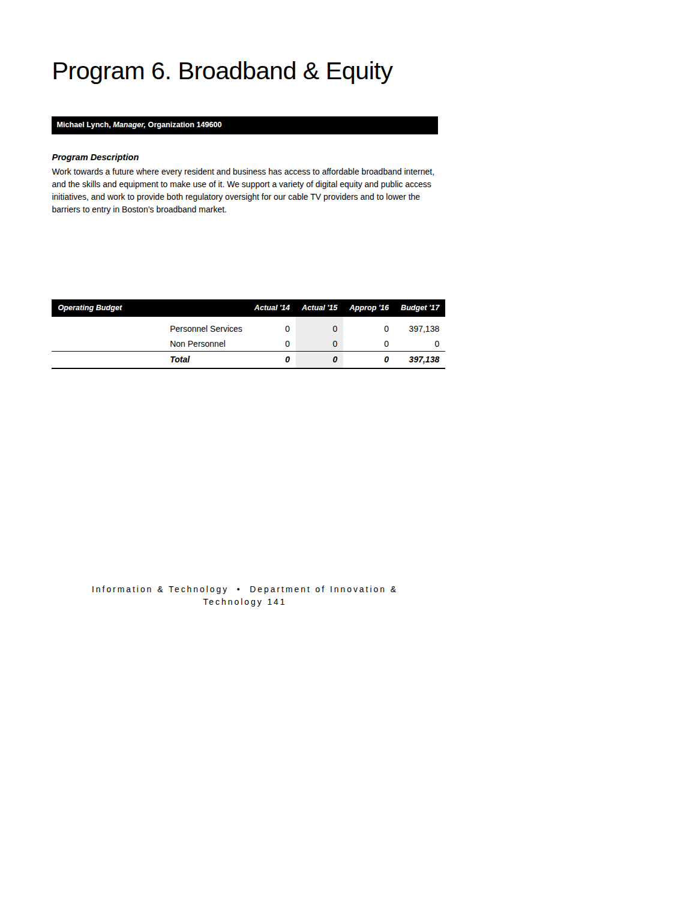Program 6. Broadband & Equity
Michael Lynch, Manager, Organization 149600
Program Description
Work towards a future where every resident and business has access to affordable broadband internet, and the skills and equipment to make use of it. We support a variety of digital equity and public access initiatives, and work to provide both regulatory oversight for our cable TV providers and to lower the barriers to entry in Boston’s broadband market.
| Operating Budget | Actual '14 | Actual '15 | Approp '16 | Budget '17 |
| --- | --- | --- | --- | --- |
| Personnel Services | 0 | 0 | 0 | 397,138 |
| Non Personnel | 0 | 0 | 0 | 0 |
| Total | 0 | 0 | 0 | 397,138 |
Information & Technology • Department of Innovation & Technology 141